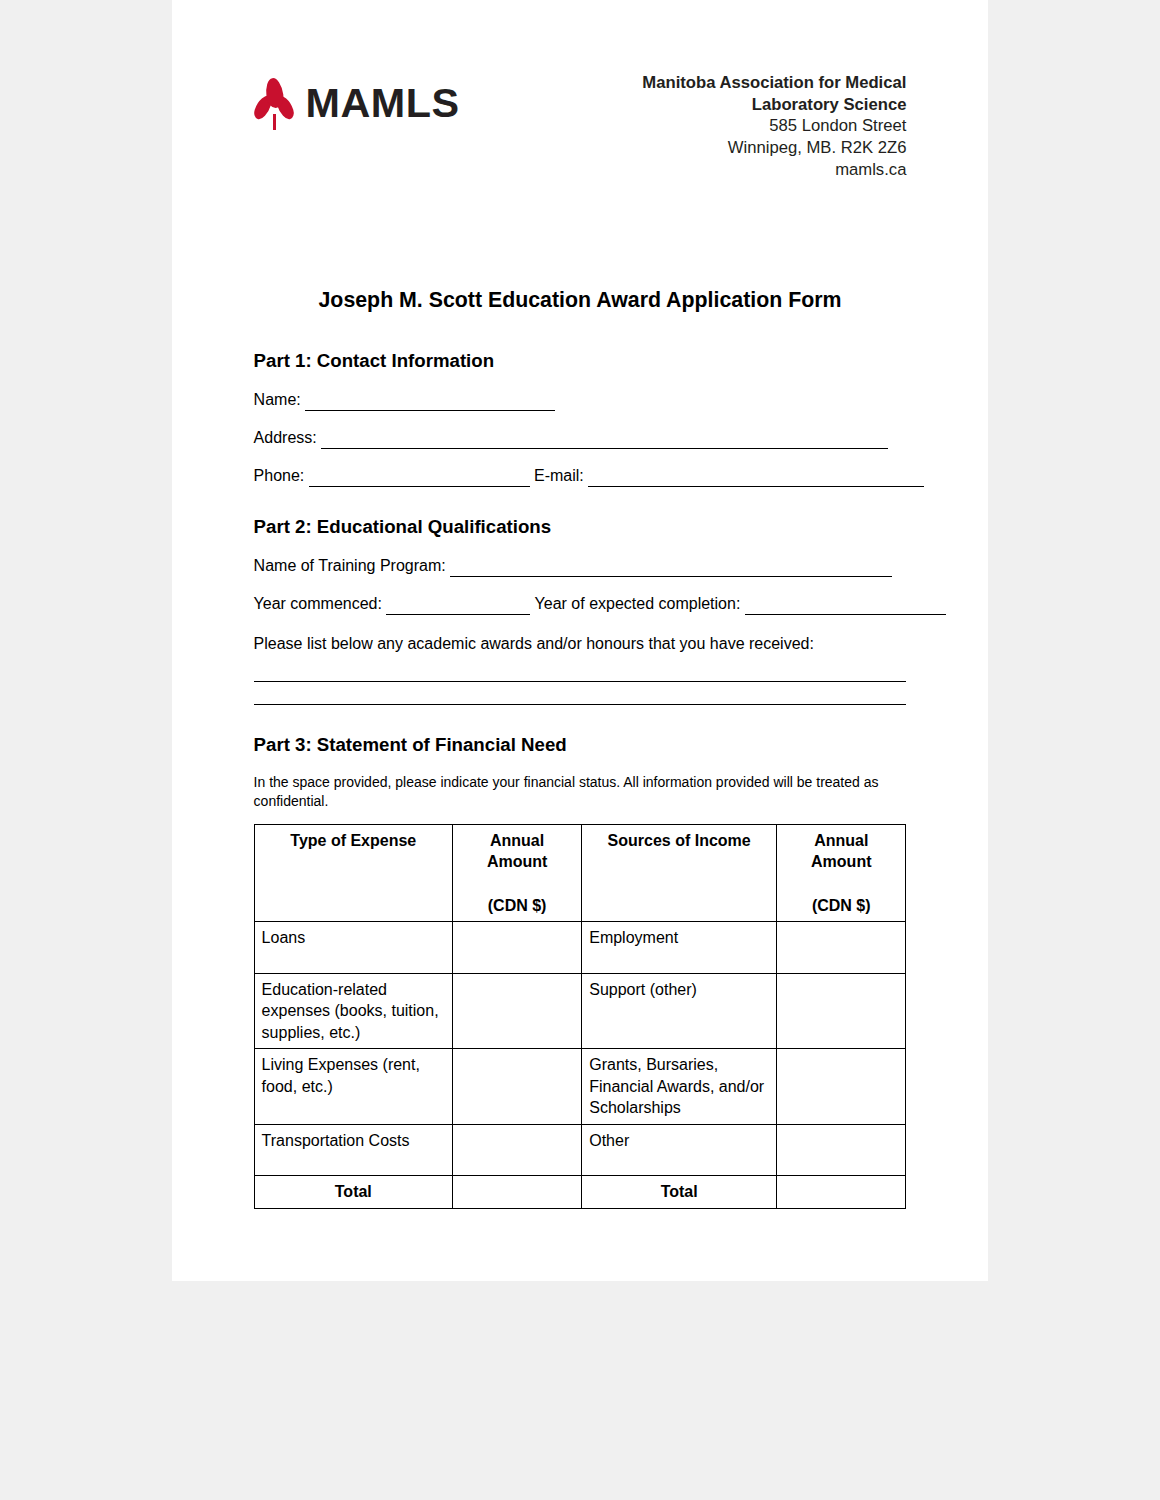MAMLS
Manitoba Association for Medical Laboratory Science
585 London Street
Winnipeg, MB. R2K 2Z6
mamls.ca
Joseph M. Scott Education Award Application Form
Part 1: Contact Information
Name:
Address:
Phone: E-mail:
Part 2: Educational Qualifications
Name of Training Program:
Year commenced: Year of expected completion:
Please list below any academic awards and/or honours that you have received:
Part 3: Statement of Financial Need
In the space provided, please indicate your financial status. All information provided will be treated as confidential.
| Type of Expense | Annual Amount (CDN $) | Sources of Income | Annual Amount (CDN $) |
| --- | --- | --- | --- |
| Loans | | Employment | |
| Education-related expenses (books, tuition, supplies, etc.) | | Support (other) | |
| Living Expenses (rent, food, etc.) | | Grants, Bursaries, Financial Awards, and/or Scholarships | |
| Transportation Costs | | Other | |
| Total | | Total | |